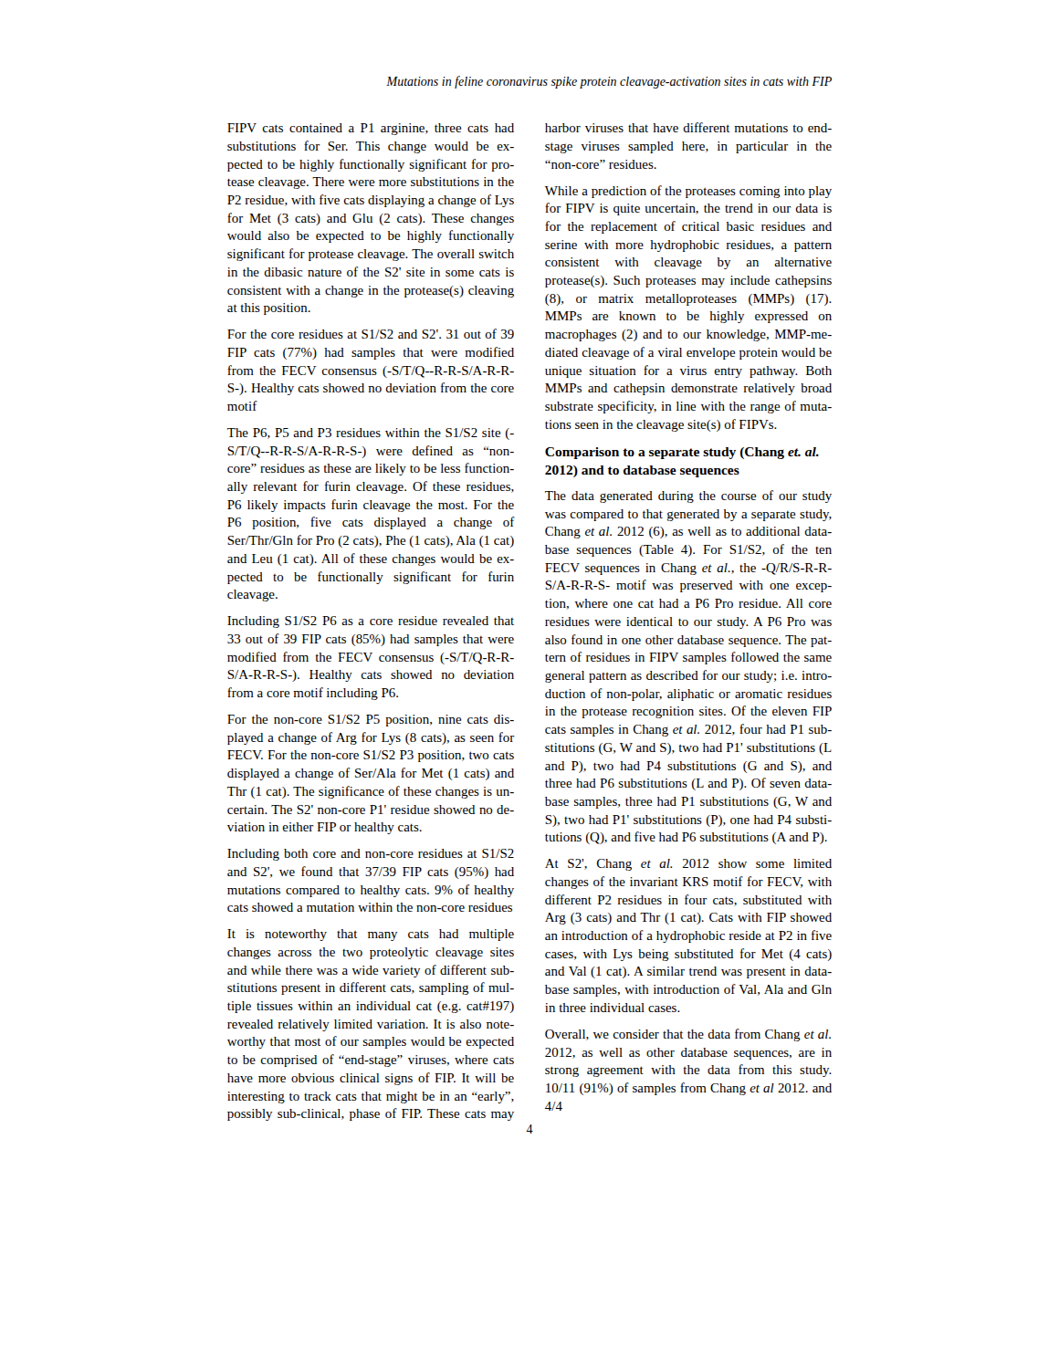Mutations in feline coronavirus spike protein cleavage-activation sites in cats with FIP
FIPV cats contained a P1 arginine, three cats had substitutions for Ser. This change would be expected to be highly functionally significant for protease cleavage. There were more substitutions in the P2 residue, with five cats displaying a change of Lys for Met (3 cats) and Glu (2 cats). These changes would also be expected to be highly functionally significant for protease cleavage. The overall switch in the dibasic nature of the S2' site in some cats is consistent with a change in the protease(s) cleaving at this position.
For the core residues at S1/S2 and S2'. 31 out of 39 FIP cats (77%) had samples that were modified from the FECV consensus (-S/T/Q--R-R-S/A-R-R-S-). Healthy cats showed no deviation from the core motif
The P6, P5 and P3 residues within the S1/S2 site (-S/T/Q--R-R-S/A-R-R-S-) were defined as “non-core” residues as these are likely to be less functionally relevant for furin cleavage. Of these residues, P6 likely impacts furin cleavage the most. For the P6 position, five cats displayed a change of Ser/Thr/Gln for Pro (2 cats), Phe (1 cats), Ala (1 cat) and Leu (1 cat). All of these changes would be expected to be functionally significant for furin cleavage.
Including S1/S2 P6 as a core residue revealed that 33 out of 39 FIP cats (85%) had samples that were modified from the FECV consensus (-S/T/Q-R-R-S/A-R-R-S-). Healthy cats showed no deviation from a core motif including P6.
For the non-core S1/S2 P5 position, nine cats displayed a change of Arg for Lys (8 cats), as seen for FECV. For the non-core S1/S2 P3 position, two cats displayed a change of Ser/Ala for Met (1 cats) and Thr (1 cat). The significance of these changes is uncertain. The S2' non-core P1' residue showed no deviation in either FIP or healthy cats.
Including both core and non-core residues at S1/S2 and S2', we found that 37/39 FIP cats (95%) had mutations compared to healthy cats. 9% of healthy cats showed a mutation within the non-core residues
It is noteworthy that many cats had multiple changes across the two proteolytic cleavage sites and while there was a wide variety of different substitutions present in different cats, sampling of multiple tissues within an individual cat (e.g. cat#197) revealed relatively limited variation. It is also noteworthy that most of our samples would be expected to be comprised of “end-stage” viruses, where cats have more obvious clinical signs of FIP. It will be interesting to track cats that might be in an “early”, possibly sub-clinical, phase of FIP. These cats may harbor viruses that have different mutations to end-stage viruses sampled here, in particular in the “non-core” residues.
While a prediction of the proteases coming into play for FIPV is quite uncertain, the trend in our data is for the replacement of critical basic residues and serine with more hydrophobic residues, a pattern consistent with cleavage by an alternative protease(s). Such proteases may include cathepsins (8), or matrix metalloproteases (MMPs) (17). MMPs are known to be highly expressed on macrophages (2) and to our knowledge, MMP-mediated cleavage of a viral envelope protein would be unique situation for a virus entry pathway. Both MMPs and cathepsin demonstrate relatively broad substrate specificity, in line with the range of mutations seen in the cleavage site(s) of FIPVs.
Comparison to a separate study (Chang et. al. 2012) and to database sequences
The data generated during the course of our study was compared to that generated by a separate study, Chang et al. 2012 (6), as well as to additional database sequences (Table 4). For S1/S2, of the ten FECV sequences in Chang et al., the -Q/R/S-R-R-S/A-R-R-S- motif was preserved with one exception, where one cat had a P6 Pro residue. All core residues were identical to our study. A P6 Pro was also found in one other database sequence. The pattern of residues in FIPV samples followed the same general pattern as described for our study; i.e. introduction of non-polar, aliphatic or aromatic residues in the protease recognition sites. Of the eleven FIP cats samples in Chang et al. 2012, four had P1 substitutions (G, W and S), two had P1' substitutions (L and P), two had P4 substitutions (G and S), and three had P6 substitutions (L and P). Of seven database samples, three had P1 substitutions (G, W and S), two had P1' substitutions (P), one had P4 substitutions (Q), and five had P6 substitutions (A and P).
At S2', Chang et al. 2012 show some limited changes of the invariant KRS motif for FECV, with different P2 residues in four cats, substituted with Arg (3 cats) and Thr (1 cat). Cats with FIP showed an introduction of a hydrophobic reside at P2 in five cases, with Lys being substituted for Met (4 cats) and Val (1 cat). A similar trend was present in database samples, with introduction of Val, Ala and Gln in three individual cases.
Overall, we consider that the data from Chang et al. 2012, as well as other database sequences, are in strong agreement with the data from this study. 10/11 (91%) of samples from Chang et al 2012. and 4/4
4